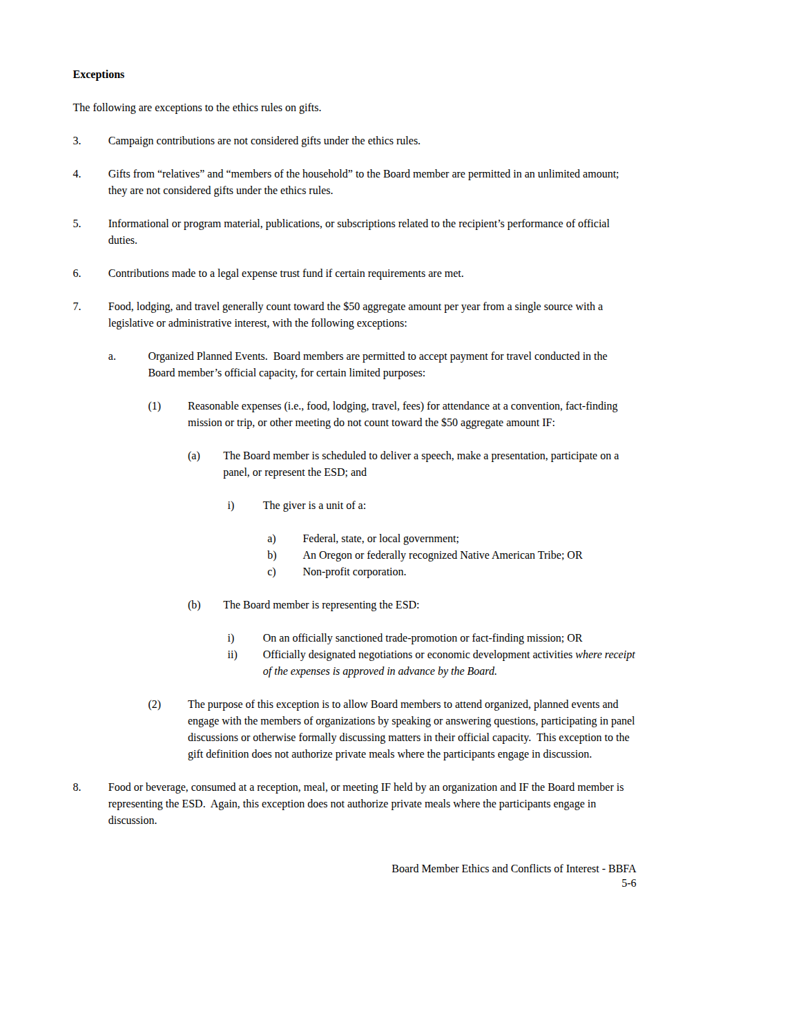Exceptions
The following are exceptions to the ethics rules on gifts.
3.
Campaign contributions are not considered gifts under the ethics rules.
4.
Gifts from “relatives” and “members of the household” to the Board member are permitted in an unlimited amount; they are not considered gifts under the ethics rules.
5.
Informational or program material, publications, or subscriptions related to the recipient’s performance of official duties.
6.
Contributions made to a legal expense trust fund if certain requirements are met.
7.
Food, lodging, and travel generally count toward the $50 aggregate amount per year from a single source with a legislative or administrative interest, with the following exceptions:
a.
Organized Planned Events. Board members are permitted to accept payment for travel conducted in the Board member’s official capacity, for certain limited purposes:
(1)
Reasonable expenses (i.e., food, lodging, travel, fees) for attendance at a convention, fact-finding mission or trip, or other meeting do not count toward the $50 aggregate amount IF:
(a)
The Board member is scheduled to deliver a speech, make a presentation, participate on a panel, or represent the ESD; and
i)
The giver is a unit of a:
a)
Federal, state, or local government;
b)
An Oregon or federally recognized Native American Tribe; OR
c)
Non-profit corporation.
(b)
The Board member is representing the ESD:
i)
On an officially sanctioned trade-promotion or fact-finding mission; OR
ii)
Officially designated negotiations or economic development activities where receipt of the expenses is approved in advance by the Board.
(2)
The purpose of this exception is to allow Board members to attend organized, planned events and engage with the members of organizations by speaking or answering questions, participating in panel discussions or otherwise formally discussing matters in their official capacity. This exception to the gift definition does not authorize private meals where the participants engage in discussion.
8.
Food or beverage, consumed at a reception, meal, or meeting IF held by an organization and IF the Board member is representing the ESD. Again, this exception does not authorize private meals where the participants engage in discussion.
Board Member Ethics and Conflicts of Interest - BBFA
5-6